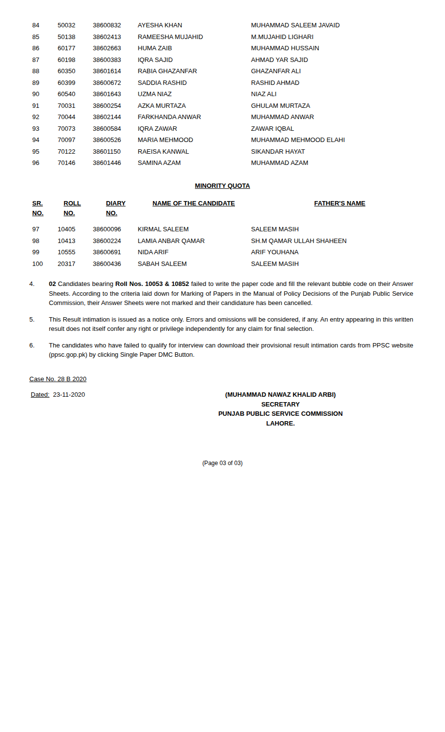| 84 | 50032 | 38600832 | AYESHA KHAN | MUHAMMAD SALEEM JAVAID |
| 85 | 50138 | 38602413 | RAMEESHA MUJAHID | M.MUJAHID LIGHARI |
| 86 | 60177 | 38602663 | HUMA ZAIB | MUHAMMAD HUSSAIN |
| 87 | 60198 | 38600383 | IQRA SAJID | AHMAD YAR SAJID |
| 88 | 60350 | 38601614 | RABIA GHAZANFAR | GHAZANFAR ALI |
| 89 | 60399 | 38600672 | SADDIA RASHID | RASHID AHMAD |
| 90 | 60540 | 38601643 | UZMA NIAZ | NIAZ ALI |
| 91 | 70031 | 38600254 | AZKA MURTAZA | GHULAM MURTAZA |
| 92 | 70044 | 38602144 | FARKHANDA ANWAR | MUHAMMAD ANWAR |
| 93 | 70073 | 38600584 | IQRA ZAWAR | ZAWAR IQBAL |
| 94 | 70097 | 38600526 | MARIA MEHMOOD | MUHAMMAD MEHMOOD ELAHI |
| 95 | 70122 | 38601150 | RAEISA KANWAL | SIKANDAR HAYAT |
| 96 | 70146 | 38601446 | SAMINA AZAM | MUHAMMAD AZAM |
MINORITY QUOTA
| SR. NO. | ROLL NO. | DIARY NO. | NAME OF THE CANDIDATE | FATHER'S NAME |
| 97 | 10405 | 38600096 | KIRMAL SALEEM | SALEEM MASIH |
| 98 | 10413 | 38600224 | LAMIA ANBAR QAMAR | SH.M QAMAR ULLAH SHAHEEN |
| 99 | 10555 | 38600691 | NIDA ARIF | ARIF YOUHANA |
| 100 | 20317 | 38600436 | SABAH SALEEM | SALEEM MASIH |
4. 02 Candidates bearing Roll Nos. 10053 & 10852 failed to write the paper code and fill the relevant bubble code on their Answer Sheets. According to the criteria laid down for Marking of Papers in the Manual of Policy Decisions of the Punjab Public Service Commission, their Answer Sheets were not marked and their candidature has been cancelled.
5. This Result intimation is issued as a notice only. Errors and omissions will be considered, if any. An entry appearing in this written result does not itself confer any right or privilege independently for any claim for final selection.
6. The candidates who have failed to qualify for interview can download their provisional result intimation cards from PPSC website (ppsc.gop.pk) by clicking Single Paper DMC Button.
Case No. 28 B 2020
| Dated: 23-11-2020 | (MUHAMMAD NAWAZ KHALID ARBI) SECRETARY PUNJAB PUBLIC SERVICE COMMISSION LAHORE. |
(Page 03 of 03)